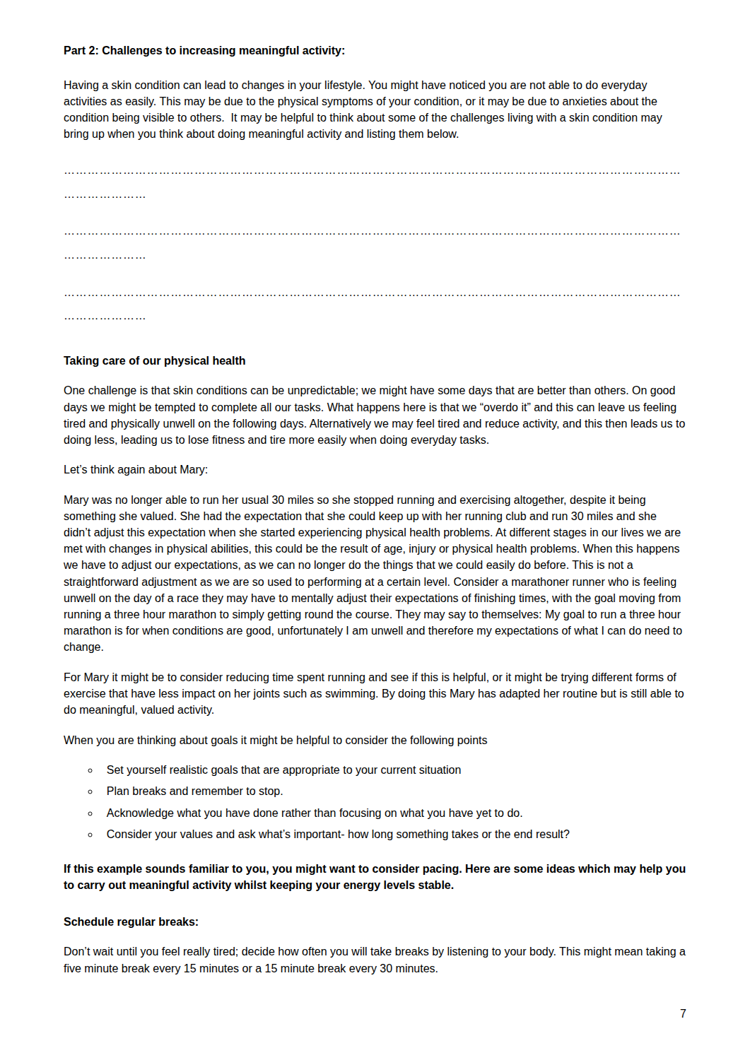Part 2: Challenges to increasing meaningful activity:
Having a skin condition can lead to changes in your lifestyle. You might have noticed you are not able to do everyday activities as easily. This may be due to the physical symptoms of your condition, or it may be due to anxieties about the condition being visible to others. It may be helpful to think about some of the challenges living with a skin condition may bring up when you think about doing meaningful activity and listing them below.
……………………………………………………………………………………………………………………………………………………………
……………………………………………………………………………………………………………………………………………………………
……………………………………………………………………………………………………………………………………………………………
Taking care of our physical health
One challenge is that skin conditions can be unpredictable; we might have some days that are better than others. On good days we might be tempted to complete all our tasks. What happens here is that we “overdo it” and this can leave us feeling tired and physically unwell on the following days. Alternatively we may feel tired and reduce activity, and this then leads us to doing less, leading us to lose fitness and tire more easily when doing everyday tasks.
Let’s think again about Mary:
Mary was no longer able to run her usual 30 miles so she stopped running and exercising altogether, despite it being something she valued. She had the expectation that she could keep up with her running club and run 30 miles and she didn’t adjust this expectation when she started experiencing physical health problems. At different stages in our lives we are met with changes in physical abilities, this could be the result of age, injury or physical health problems. When this happens we have to adjust our expectations, as we can no longer do the things that we could easily do before. This is not a straightforward adjustment as we are so used to performing at a certain level. Consider a marathoner runner who is feeling unwell on the day of a race they may have to mentally adjust their expectations of finishing times, with the goal moving from running a three hour marathon to simply getting round the course. They may say to themselves: My goal to run a three hour marathon is for when conditions are good, unfortunately I am unwell and therefore my expectations of what I can do need to change.
For Mary it might be to consider reducing time spent running and see if this is helpful, or it might be trying different forms of exercise that have less impact on her joints such as swimming. By doing this Mary has adapted her routine but is still able to do meaningful, valued activity.
When you are thinking about goals it might be helpful to consider the following points
Set yourself realistic goals that are appropriate to your current situation
Plan breaks and remember to stop.
Acknowledge what you have done rather than focusing on what you have yet to do.
Consider your values and ask what’s important- how long something takes or the end result?
If this example sounds familiar to you, you might want to consider pacing. Here are some ideas which may help you to carry out meaningful activity whilst keeping your energy levels stable.
Schedule regular breaks:
Don’t wait until you feel really tired; decide how often you will take breaks by listening to your body. This might mean taking a five minute break every 15 minutes or a 15 minute break every 30 minutes.
7